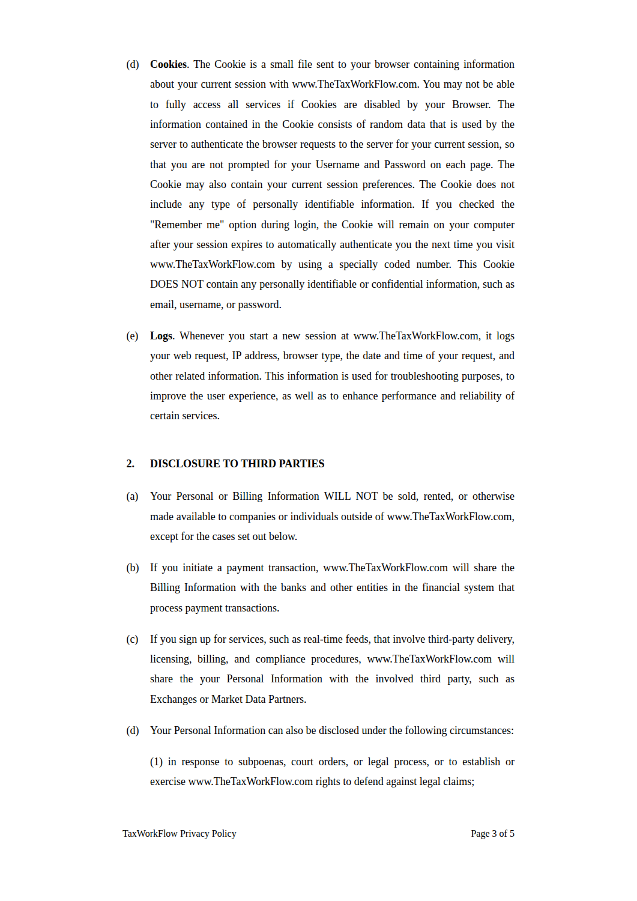(d) Cookies. The Cookie is a small file sent to your browser containing information about your current session with www.TheTaxWorkFlow.com. You may not be able to fully access all services if Cookies are disabled by your Browser. The information contained in the Cookie consists of random data that is used by the server to authenticate the browser requests to the server for your current session, so that you are not prompted for your Username and Password on each page. The Cookie may also contain your current session preferences. The Cookie does not include any type of personally identifiable information. If you checked the "Remember me" option during login, the Cookie will remain on your computer after your session expires to automatically authenticate you the next time you visit www.TheTaxWorkFlow.com by using a specially coded number. This Cookie DOES NOT contain any personally identifiable or confidential information, such as email, username, or password.
(e) Logs. Whenever you start a new session at www.TheTaxWorkFlow.com, it logs your web request, IP address, browser type, the date and time of your request, and other related information. This information is used for troubleshooting purposes, to improve the user experience, as well as to enhance performance and reliability of certain services.
2. DISCLOSURE TO THIRD PARTIES
(a) Your Personal or Billing Information WILL NOT be sold, rented, or otherwise made available to companies or individuals outside of www.TheTaxWorkFlow.com, except for the cases set out below.
(b) If you initiate a payment transaction, www.TheTaxWorkFlow.com will share the Billing Information with the banks and other entities in the financial system that process payment transactions.
(c) If you sign up for services, such as real-time feeds, that involve third-party delivery, licensing, billing, and compliance procedures, www.TheTaxWorkFlow.com will share the your Personal Information with the involved third party, such as Exchanges or Market Data Partners.
(d) Your Personal Information can also be disclosed under the following circumstances:
(1) in response to subpoenas, court orders, or legal process, or to establish or exercise www.TheTaxWorkFlow.com rights to defend against legal claims;
TaxWorkFlow Privacy Policy Page 3 of 5